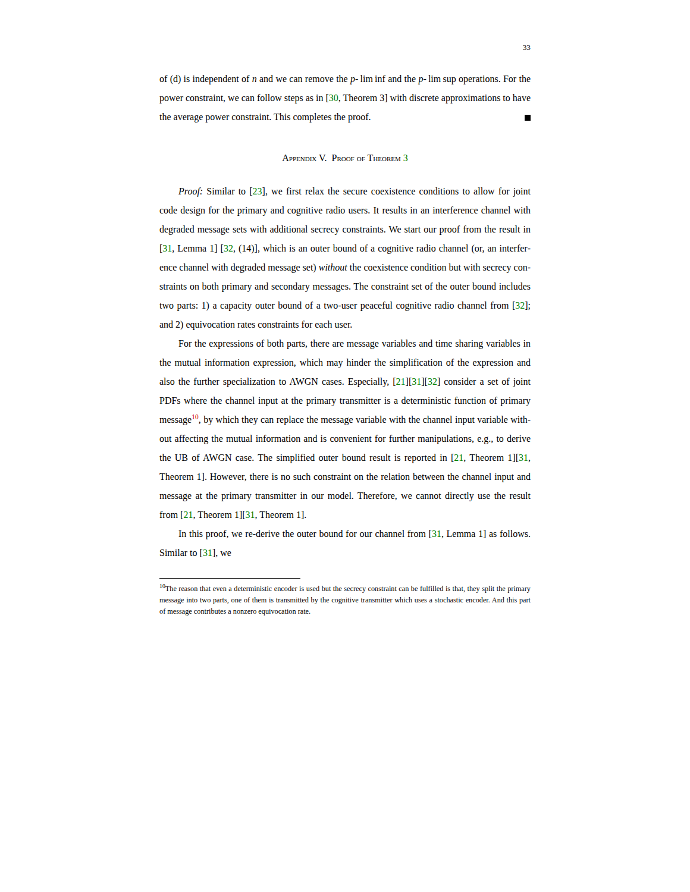33
of (d) is independent of n and we can remove the p- lim inf and the p- lim sup operations. For the power constraint, we can follow steps as in [30, Theorem 3] with discrete approximations to have the average power constraint. This completes the proof.
Appendix V. Proof of Theorem 3
Proof: Similar to [23], we first relax the secure coexistence conditions to allow for joint code design for the primary and cognitive radio users. It results in an interference channel with degraded message sets with additional secrecy constraints. We start our proof from the result in [31, Lemma 1] [32, (14)], which is an outer bound of a cognitive radio channel (or, an interference channel with degraded message set) without the coexistence condition but with secrecy constraints on both primary and secondary messages. The constraint set of the outer bound includes two parts: 1) a capacity outer bound of a two-user peaceful cognitive radio channel from [32]; and 2) equivocation rates constraints for each user.
For the expressions of both parts, there are message variables and time sharing variables in the mutual information expression, which may hinder the simplification of the expression and also the further specialization to AWGN cases. Especially, [21][31][32] consider a set of joint PDFs where the channel input at the primary transmitter is a deterministic function of primary message10, by which they can replace the message variable with the channel input variable without affecting the mutual information and is convenient for further manipulations, e.g., to derive the UB of AWGN case. The simplified outer bound result is reported in [21, Theorem 1][31, Theorem 1]. However, there is no such constraint on the relation between the channel input and message at the primary transmitter in our model. Therefore, we cannot directly use the result from [21, Theorem 1][31, Theorem 1].
In this proof, we re-derive the outer bound for our channel from [31, Lemma 1] as follows. Similar to [31], we
10The reason that even a deterministic encoder is used but the secrecy constraint can be fulfilled is that, they split the primary message into two parts, one of them is transmitted by the cognitive transmitter which uses a stochastic encoder. And this part of message contributes a nonzero equivocation rate.